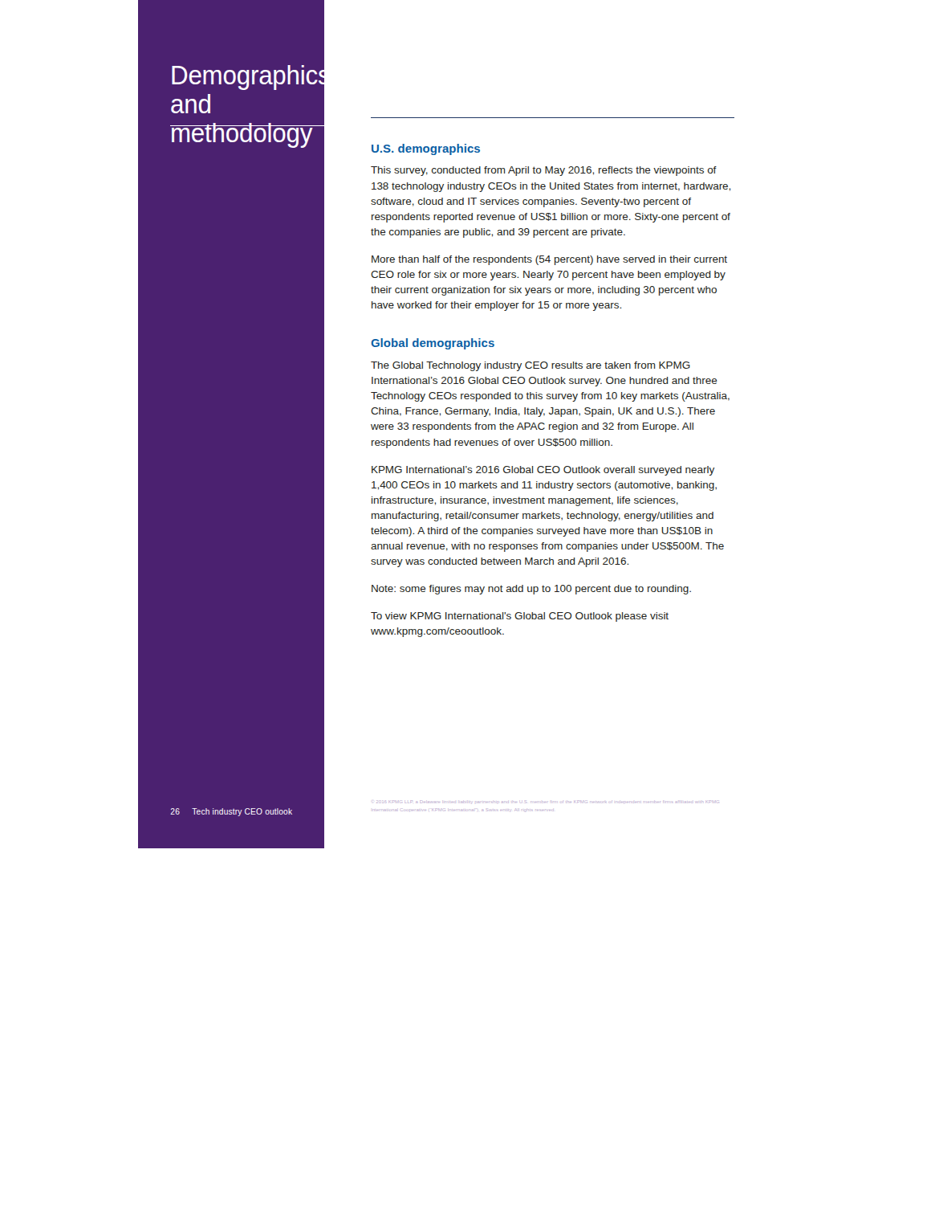Demographics and
methodology
26 Tech industry CEO outlook
U.S. demographics
This survey, conducted from April to May 2016, reflects the viewpoints of 138 technology industry CEOs in the United States from internet, hardware, software, cloud and IT services companies. Seventy-two percent of respondents reported revenue of US$1 billion or more. Sixty-one percent of the companies are public, and 39 percent are private.
More than half of the respondents (54 percent) have served in their current CEO role for six or more years. Nearly 70 percent have been employed by their current organization for six years or more, including 30 percent who have worked for their employer for 15 or more years.
Global demographics
The Global Technology industry CEO results are taken from KPMG International’s 2016 Global CEO Outlook survey. One hundred and three Technology CEOs responded to this survey from 10 key markets (Australia, China, France, Germany, India, Italy, Japan, Spain, UK and U.S.). There were 33 respondents from the APAC region and 32 from Europe. All respondents had revenues of over US$500 million.
KPMG International’s 2016 Global CEO Outlook overall surveyed nearly 1,400 CEOs in 10 markets and 11 industry sectors (automotive, banking, infrastructure, insurance, investment management, life sciences, manufacturing, retail/consumer markets, technology, energy/utilities and telecom). A third of the companies surveyed have more than US$10B in annual revenue, with no responses from companies under US$500M. The survey was conducted between March and April 2016.
Note: some figures may not add up to 100 percent due to rounding.
To view KPMG International's Global CEO Outlook please visit
www.kpmg.com/ceooutlook.
© 2016 KPMG LLP, a Delaware limited liability partnership and the U.S. member firm of the KPMG network of independent member firms affiliated with KPMG International Cooperative (“KPMG International”), a Swiss entity. All rights reserved.